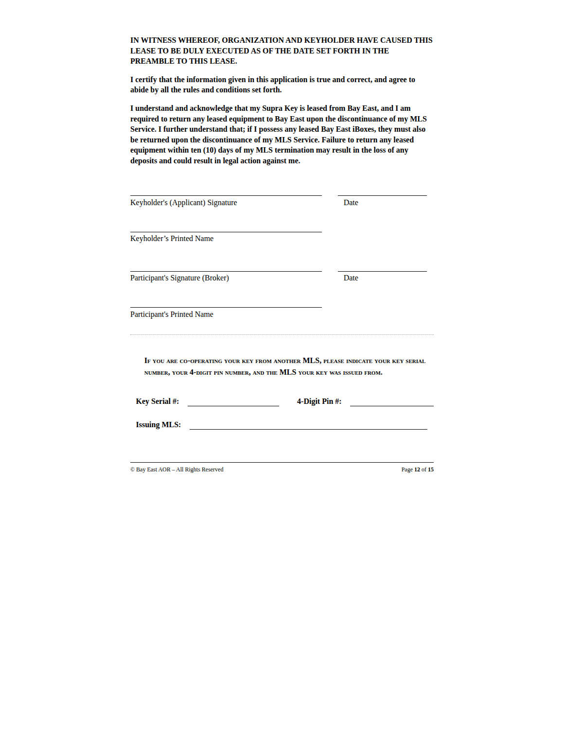IN WITNESS WHEREOF, ORGANIZATION AND KEYHOLDER HAVE CAUSED THIS LEASE TO BE DULY EXECUTED AS OF THE DATE SET FORTH IN THE PREAMBLE TO THIS LEASE.
I certify that the information given in this application is true and correct, and agree to abide by all the rules and conditions set forth.
I understand and acknowledge that my Supra Key is leased from Bay East, and I am required to return any leased equipment to Bay East upon the discontinuance of my MLS Service. I further understand that; if I possess any leased Bay East iBoxes, they must also be returned upon the discontinuance of my MLS Service. Failure to return any leased equipment within ten (10) days of my MLS termination may result in the loss of any deposits and could result in legal action against me.
Keyholder's (Applicant) Signature
Date
Keyholder’s Printed Name
Participant's Signature (Broker)
Date
Participant's Printed Name
If you are co-operating your key from another MLS, please indicate your key serial number, your 4-digit pin number, and the MLS your key was issued from.
Key Serial #: 4-Digit Pin #:
Issuing MLS:
© Bay East AOR – All Rights Reserved Page 12 of 15